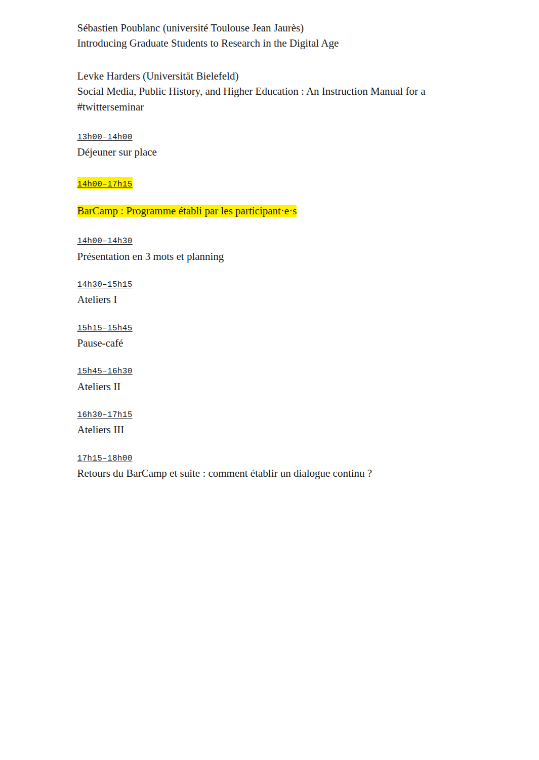Sébastien Poublanc (université Toulouse Jean Jaurès)
Introducing Graduate Students to Research in the Digital Age
Levke Harders (Universität Bielefeld)
Social Media, Public History, and Higher Education : An Instruction Manual for a #twitterseminar
13h00–14h00
Déjeuner sur place
14h00–17h15
BarCamp : Programme établi par les participant·e·s
14h00–14h30
Présentation en 3 mots et planning
14h30–15h15
Ateliers I
15h15–15h45
Pause-café
15h45–16h30
Ateliers II
16h30–17h15
Ateliers III
17h15–18h00
Retours du BarCamp et suite : comment établir un dialogue continu ?